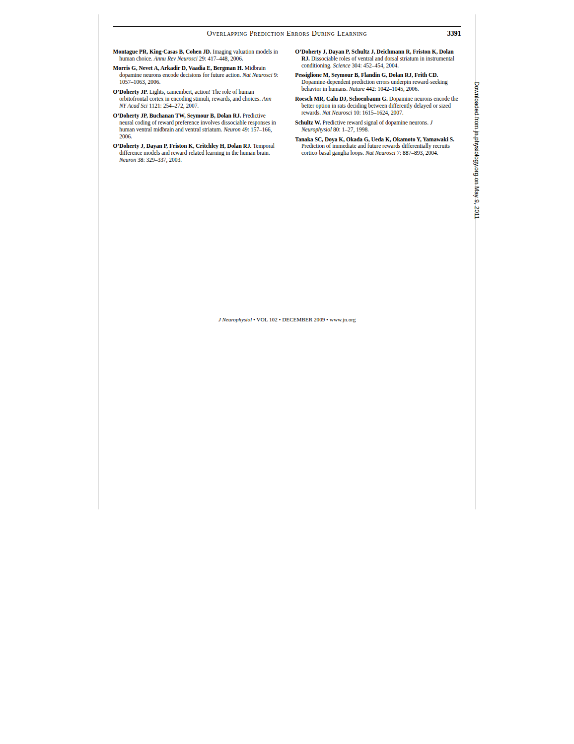Overlapping Prediction Errors During Learning
3391
Montague PR, King-Casas B, Cohen JD. Imaging valuation models in human choice. Annu Rev Neurosci 29: 417–448, 2006.
Morris G, Nevet A, Arkadir D, Vaadia E, Bergman H. Midbrain dopamine neurons encode decisions for future action. Nat Neurosci 9: 1057–1063, 2006.
O’Doherty JP. Lights, camembert, action! The role of human orbitofrontal cortex in encoding stimuli, rewards, and choices. Ann NY Acad Sci 1121: 254–272, 2007.
O’Doherty JP, Buchanan TW, Seymour B, Dolan RJ. Predictive neural coding of reward preference involves dissociable responses in human ventral midbrain and ventral striatum. Neuron 49: 157–166, 2006.
O’Doherty J, Dayan P, Friston K, Critchley H, Dolan RJ. Temporal difference models and reward-related learning in the human brain. Neuron 38: 329–337, 2003.
O’Doherty J, Dayan P, Schultz J, Deichmann R, Friston K, Dolan RJ. Dissociable roles of ventral and dorsal striatum in instrumental conditioning. Science 304: 452–454, 2004.
Pessiglione M, Seymour B, Flandin G, Dolan RJ, Frith CD. Dopamine-dependent prediction errors underpin reward-seeking behavior in humans. Nature 442: 1042–1045, 2006.
Roesch MR, Calu DJ, Schoenbaum G. Dopamine neurons encode the better option in rats deciding between differently delayed or sized rewards. Nat Neurosci 10: 1615–1624, 2007.
Schultz W. Predictive reward signal of dopamine neurons. J Neurophysiol 80: 1–27, 1998.
Tanaka SC, Doya K, Okada G, Ueda K, Okamoto Y, Yamawaki S. Prediction of immediate and future rewards differentially recruits cortico-basal ganglia loops. Nat Neurosci 7: 887–893, 2004.
J Neurophysiol • VOL 102 • DECEMBER 2009 • www.jn.org
Downloaded from jn.physiology.org on May 9, 2011